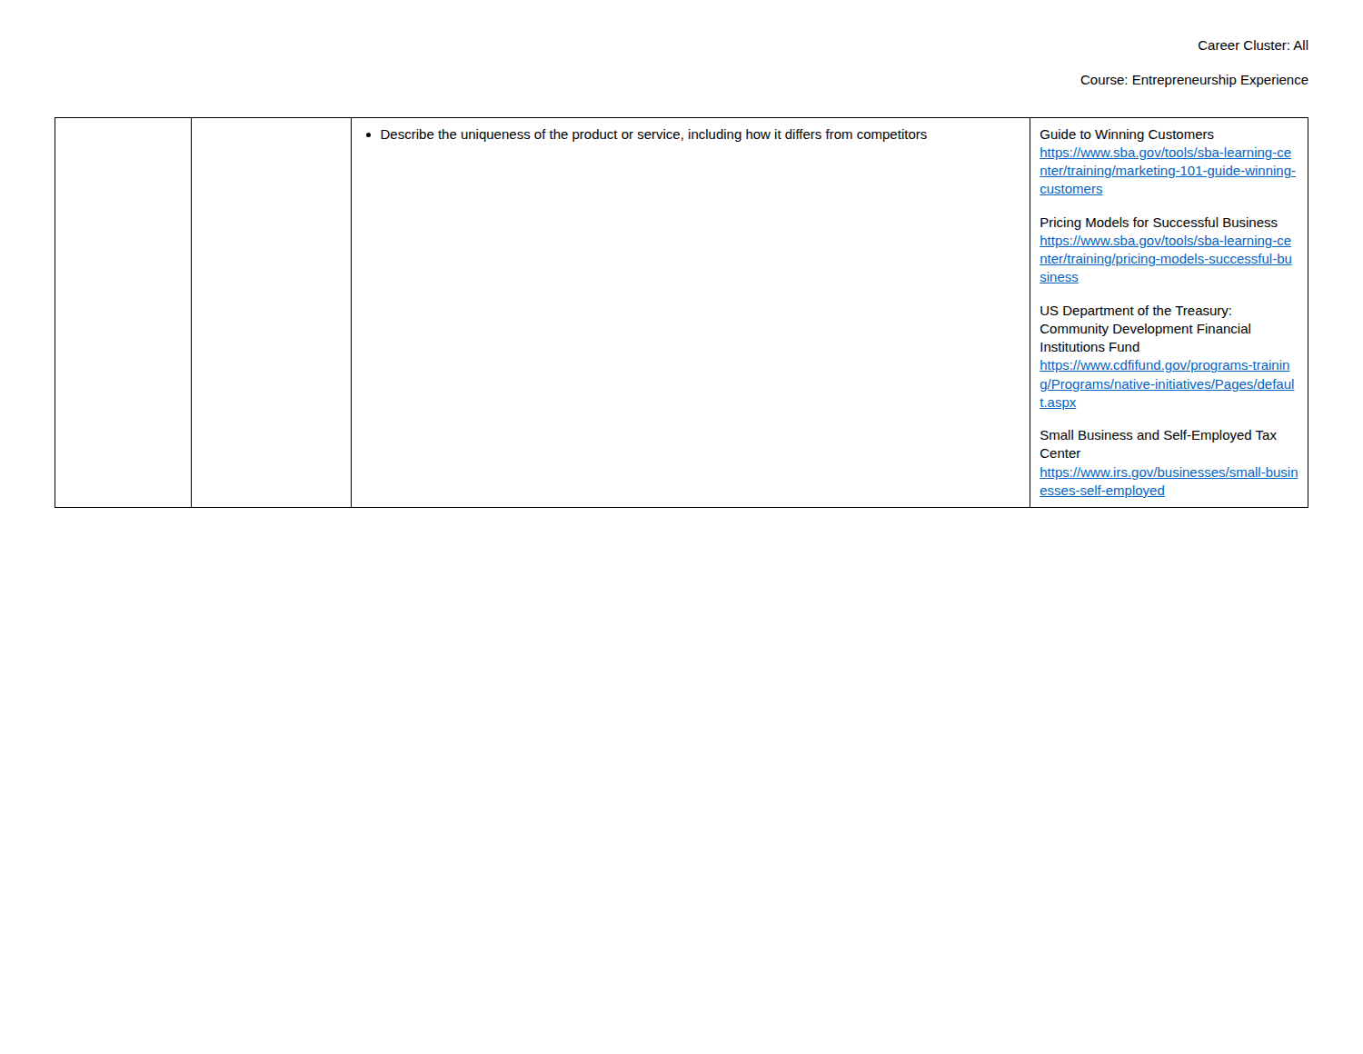Career Cluster: All
Course: Entrepreneurship Experience
| | | Describe the uniqueness of the product or service, including how it differs from competitors | Guide to Winning Customers https://www.sba.gov/tools/sba-learning-center/training/marketing-101-guide-winning-customers Pricing Models for Successful Business https://www.sba.gov/tools/sba-learning-center/training/pricing-models-successful-business US Department of the Treasury: Community Development Financial Institutions Fund https://www.cdfifund.gov/programs-training/Programs/native-initiatives/Pages/default.aspx Small Business and Self-Employed Tax Center https://www.irs.gov/businesses/small-businesses-self-employed |